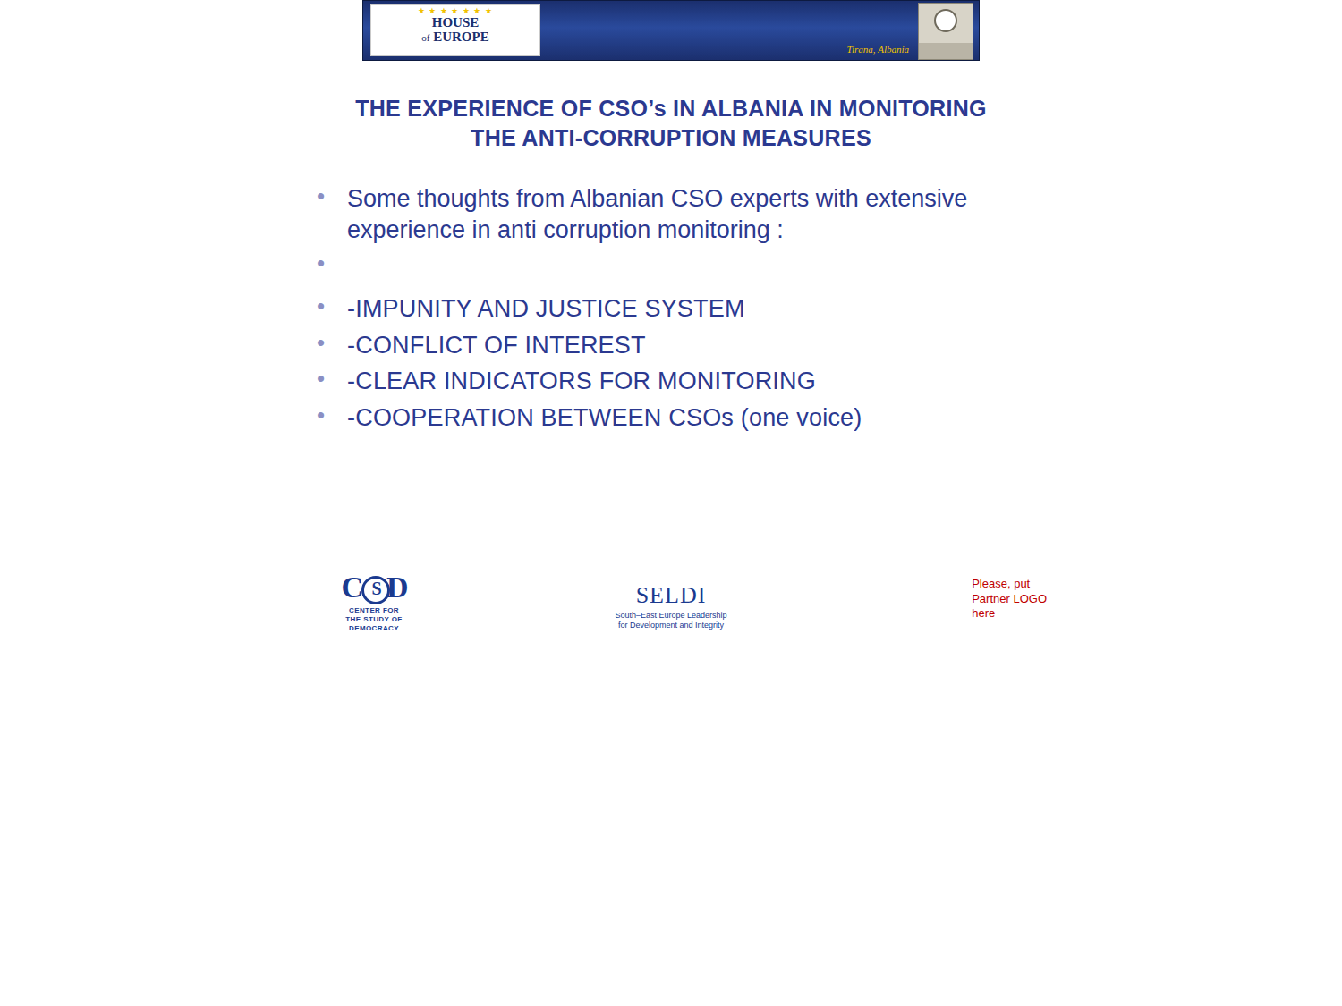★ ★ ★ ★ ★ ★ ★ HOUSE of EUROPE
Tirana, Albania
THE EXPERIENCE OF CSO’s IN ALBANIA IN MONITORING
THE ANTI-CORRUPTION MEASURES
Some thoughts from Albanian CSO experts with extensive experience in anti corruption monitoring :
-IMPUNITY AND JUSTICE SYSTEM
-CONFLICT OF INTEREST
-CLEAR INDICATORS FOR MONITORING
-COOPERATION BETWEEN CSOs (one voice)
CSD
CENTER FOR
THE STUDY OF
DEMOCRACY
SELDI
South–East Europe Leadership
for Development and Integrity
Please, put
Partner LOGO
here